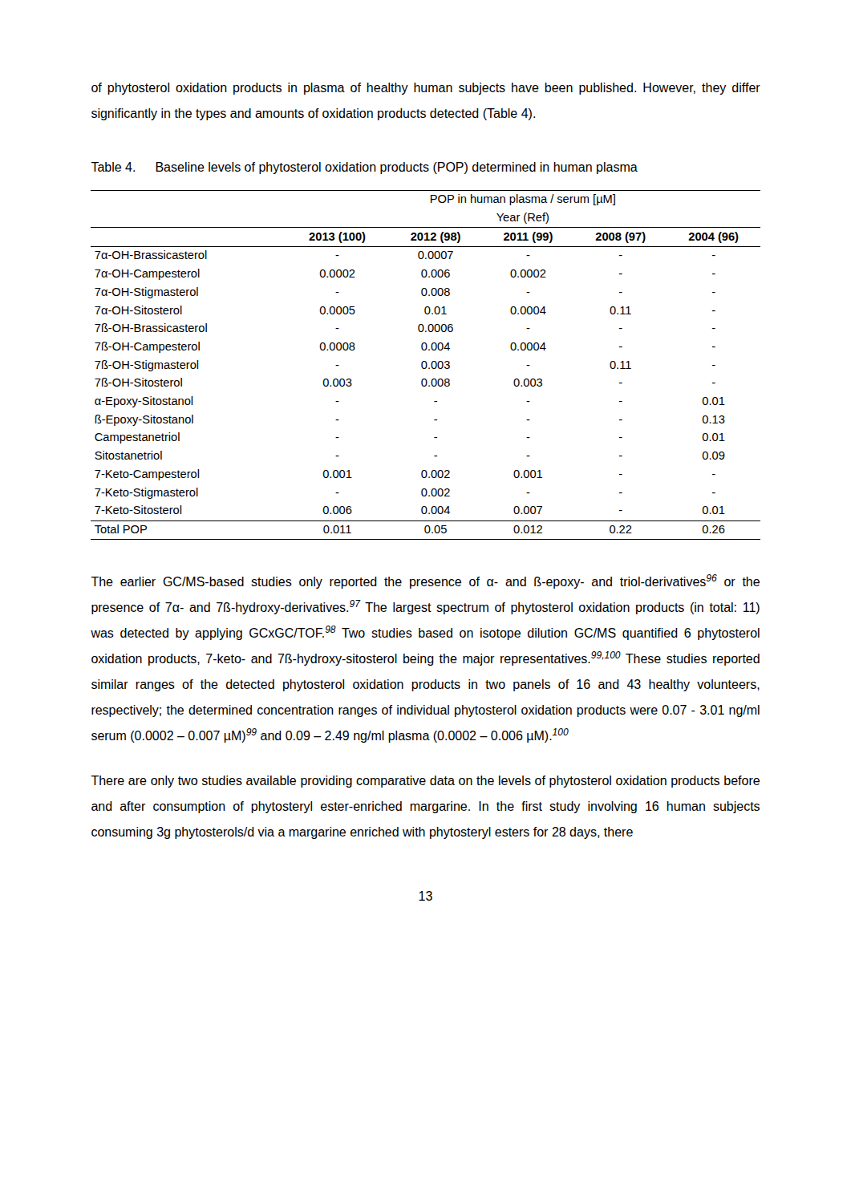of phytosterol oxidation products in plasma of healthy human subjects have been published. However, they differ significantly in the types and amounts of oxidation products detected (Table 4).
Table 4. Baseline levels of phytosterol oxidation products (POP) determined in human plasma
| | POP in human plasma / serum [µM] |
| | Year (Ref) |
| | 2013 (100) | 2012 (98) | 2011 (99) | 2008 (97) | 2004 (96) |
| 7α-OH-Brassicasterol | - | 0.0007 | - | - | - |
| 7α-OH-Campesterol | 0.0002 | 0.006 | 0.0002 | - | - |
| 7α-OH-Stigmasterol | - | 0.008 | - | - | - |
| 7α-OH-Sitosterol | 0.0005 | 0.01 | 0.0004 | 0.11 | - |
| 7ß-OH-Brassicasterol | - | 0.0006 | - | - | - |
| 7ß-OH-Campesterol | 0.0008 | 0.004 | 0.0004 | - | - |
| 7ß-OH-Stigmasterol | - | 0.003 | - | 0.11 | - |
| 7ß-OH-Sitosterol | 0.003 | 0.008 | 0.003 | - | - |
| α-Epoxy-Sitostanol | - | - | - | - | 0.01 |
| ß-Epoxy-Sitostanol | - | - | - | - | 0.13 |
| Campestanetriol | - | - | - | - | 0.01 |
| Sitostanetriol | - | - | - | - | 0.09 |
| 7-Keto-Campesterol | 0.001 | 0.002 | 0.001 | - | - |
| 7-Keto-Stigmasterol | - | 0.002 | - | - | - |
| 7-Keto-Sitosterol | 0.006 | 0.004 | 0.007 | - | 0.01 |
| Total POP | 0.011 | 0.05 | 0.012 | 0.22 | 0.26 |
The earlier GC/MS-based studies only reported the presence of α- and ß-epoxy- and triol-derivatives96 or the presence of 7α- and 7ß-hydroxy-derivatives.97 The largest spectrum of phytosterol oxidation products (in total: 11) was detected by applying GCxGC/TOF.98 Two studies based on isotope dilution GC/MS quantified 6 phytosterol oxidation products, 7-keto- and 7ß-hydroxy-sitosterol being the major representatives.99,100 These studies reported similar ranges of the detected phytosterol oxidation products in two panels of 16 and 43 healthy volunteers, respectively; the determined concentration ranges of individual phytosterol oxidation products were 0.07 - 3.01 ng/ml serum (0.0002 – 0.007 µM)99 and 0.09 – 2.49 ng/ml plasma (0.0002 – 0.006 µM).100
There are only two studies available providing comparative data on the levels of phytosterol oxidation products before and after consumption of phytosteryl ester-enriched margarine. In the first study involving 16 human subjects consuming 3g phytosterols/d via a margarine enriched with phytosteryl esters for 28 days, there
13